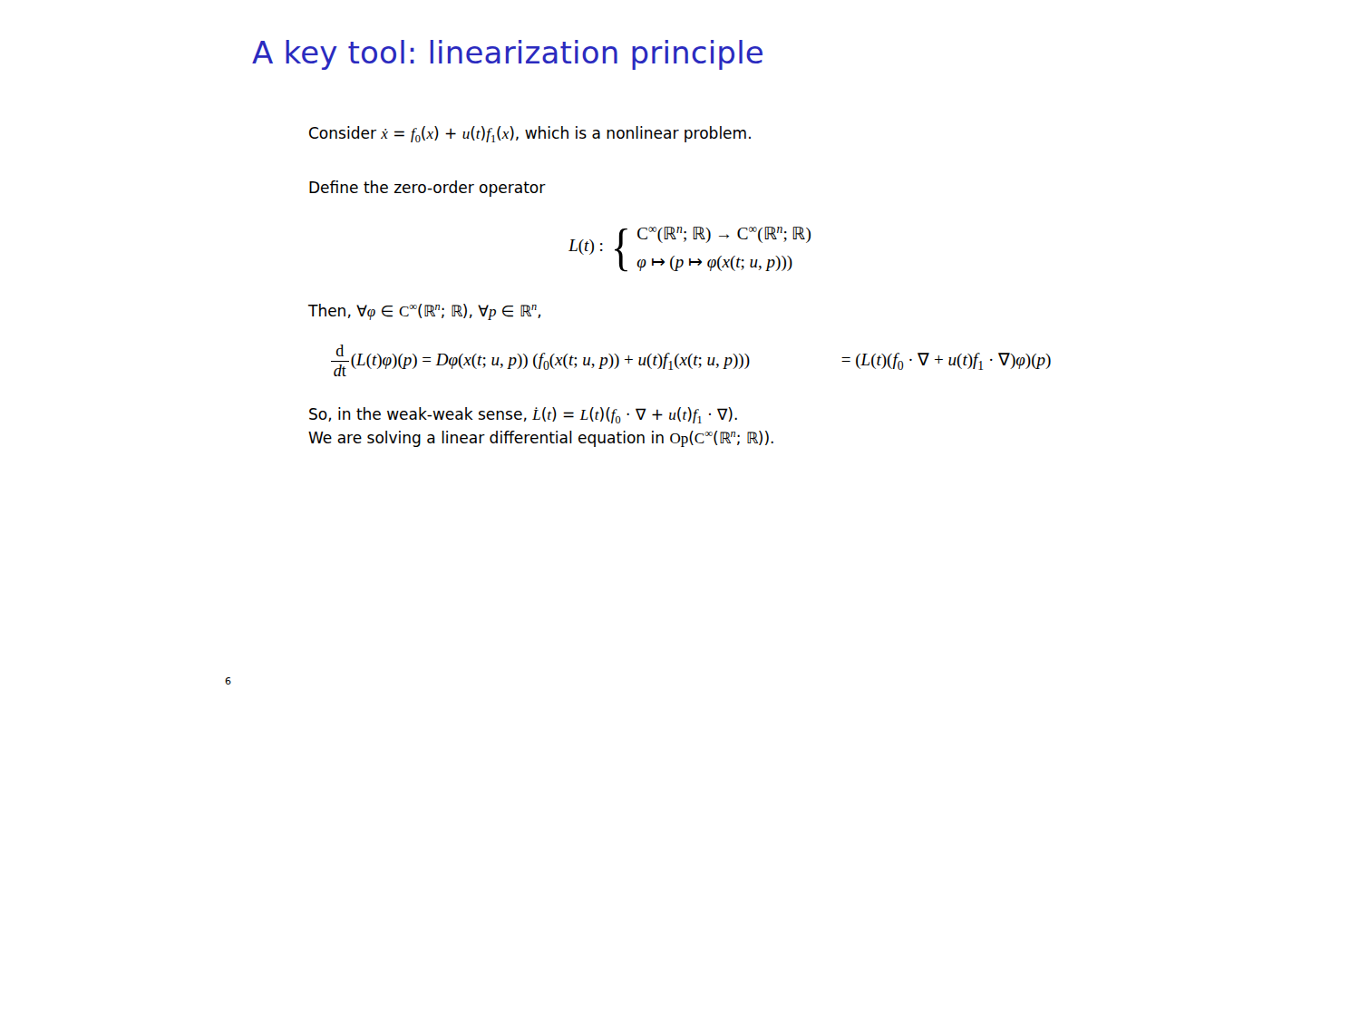A key tool: linearization principle
Consider ẋ = f0(x) + u(t)f1(x), which is a nonlinear problem.
Define the zero-order operator
L(t) : { C∞(ℝn; ℝ) → C∞(ℝn; ℝ) φ ↦ (p ↦ φ(x(t; u, p)))
Then, ∀φ ∈ C∞(ℝn; ℝ), ∀p ∈ ℝn,
ddt(L(t)φ)(p) = Dφ(x(t; u, p)) (f0(x(t; u, p)) + u(t)f1(x(t; u, p))) = (L(t)(f0 · ∇ + u(t)f1 · ∇)φ)(p)
So, in the weak-weak sense, L̇(t) = L(t)(f0 · ∇ + u(t)f1 · ∇).
We are solving a linear differential equation in Op(C∞(ℝn; ℝ)).
6